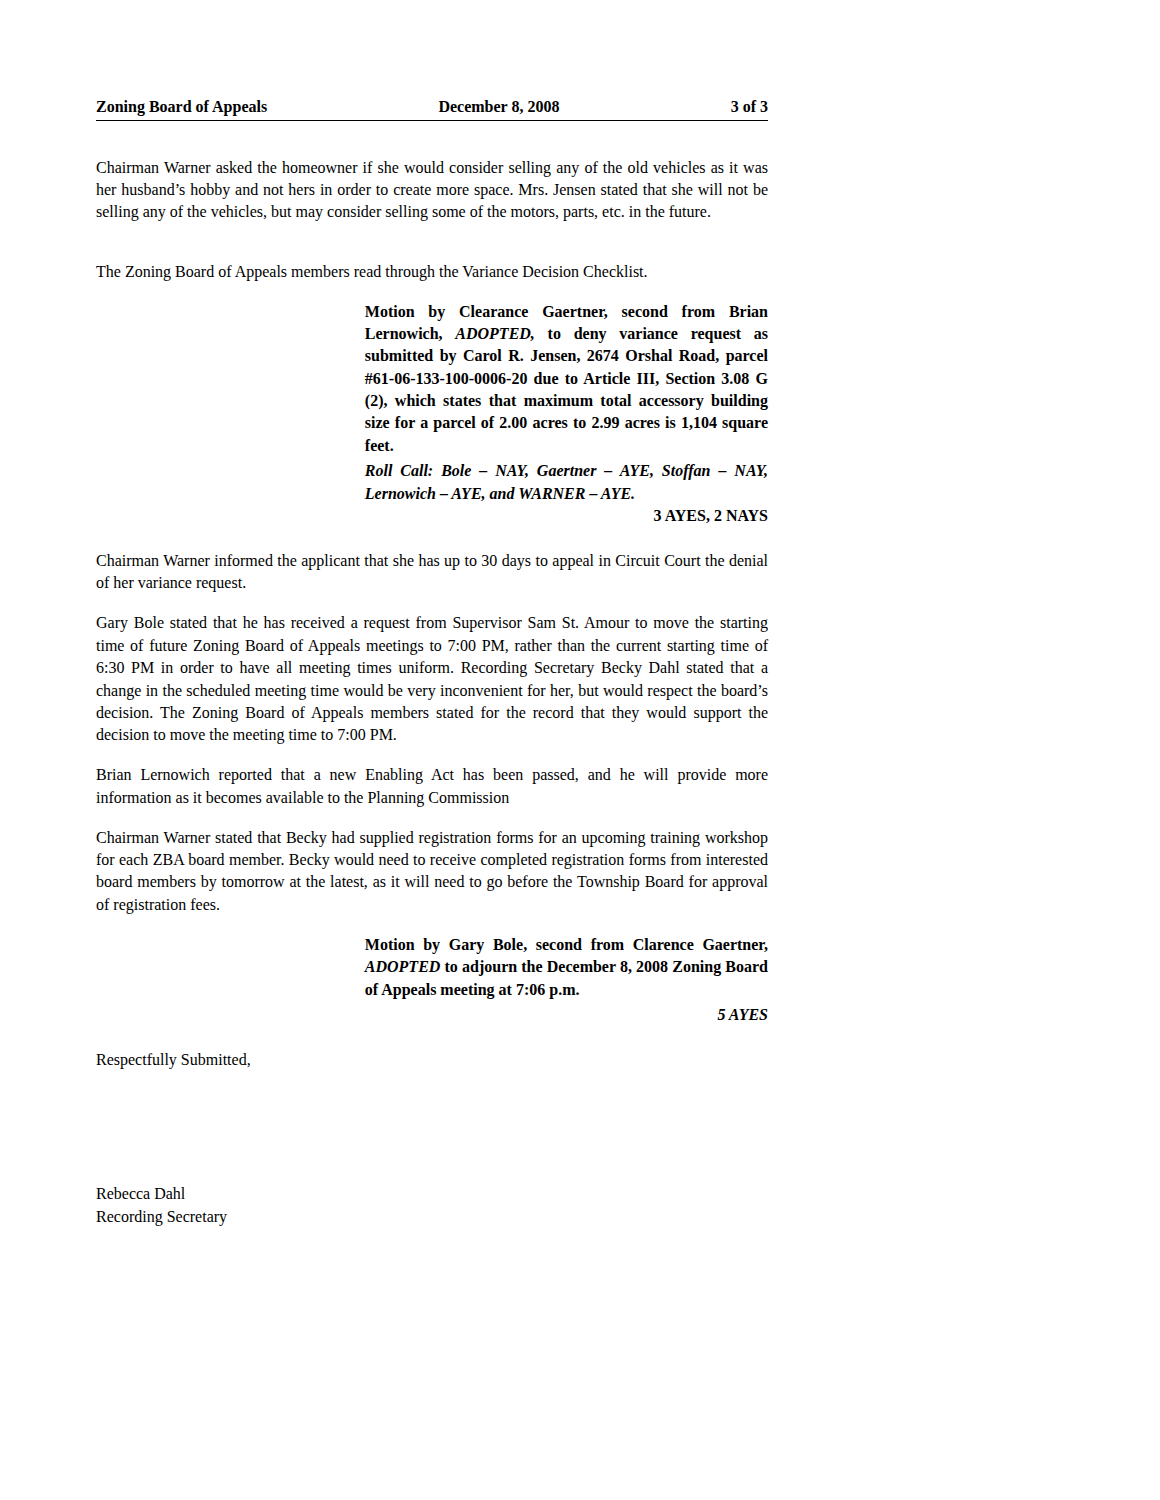Zoning Board of Appeals December 8, 2008 3 of 3
Chairman Warner asked the homeowner if she would consider selling any of the old vehicles as it was her husband’s hobby and not hers in order to create more space. Mrs. Jensen stated that she will not be selling any of the vehicles, but may consider selling some of the motors, parts, etc. in the future.
The Zoning Board of Appeals members read through the Variance Decision Checklist.
Motion by Clearance Gaertner, second from Brian Lernowich, ADOPTED, to deny variance request as submitted by Carol R. Jensen, 2674 Orshal Road, parcel #61-06-133-100-0006-20 due to Article III, Section 3.08 G (2), which states that maximum total accessory building size for a parcel of 2.00 acres to 2.99 acres is 1,104 square feet.
Roll Call: Bole – NAY, Gaertner – AYE, Stoffan – NAY, Lernowich – AYE, and WARNER – AYE.
3 AYES, 2 NAYS
Chairman Warner informed the applicant that she has up to 30 days to appeal in Circuit Court the denial of her variance request.
Gary Bole stated that he has received a request from Supervisor Sam St. Amour to move the starting time of future Zoning Board of Appeals meetings to 7:00 PM, rather than the current starting time of 6:30 PM in order to have all meeting times uniform. Recording Secretary Becky Dahl stated that a change in the scheduled meeting time would be very inconvenient for her, but would respect the board’s decision. The Zoning Board of Appeals members stated for the record that they would support the decision to move the meeting time to 7:00 PM.
Brian Lernowich reported that a new Enabling Act has been passed, and he will provide more information as it becomes available to the Planning Commission
Chairman Warner stated that Becky had supplied registration forms for an upcoming training workshop for each ZBA board member. Becky would need to receive completed registration forms from interested board members by tomorrow at the latest, as it will need to go before the Township Board for approval of registration fees.
Motion by Gary Bole, second from Clarence Gaertner, ADOPTED to adjourn the December 8, 2008 Zoning Board of Appeals meeting at 7:06 p.m.
5 AYES
Respectfully Submitted,
Rebecca Dahl
Recording Secretary